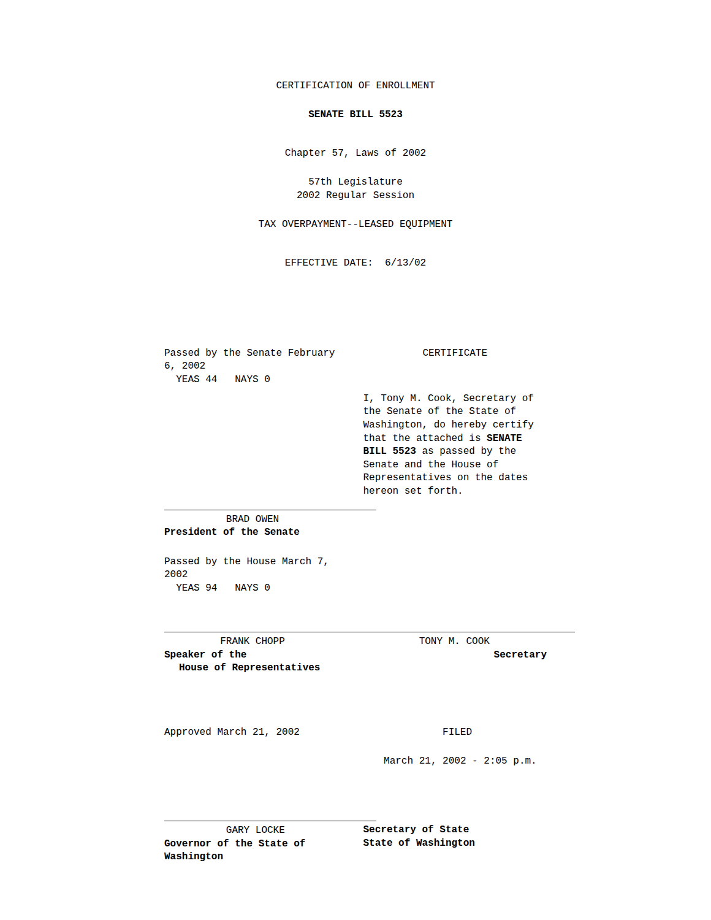CERTIFICATION OF ENROLLMENT
SENATE BILL 5523
Chapter 57, Laws of 2002
57th Legislature
2002 Regular Session
TAX OVERPAYMENT--LEASED EQUIPMENT
EFFECTIVE DATE: 6/13/02
| Passed by the Senate February 6, 2002 YEAS 44 NAYS 0 | | CERTIFICATE |
| | | I, Tony M. Cook, Secretary of the Senate of the State of Washington, do hereby certify that the attached is SENATE BILL 5523 as passed by the Senate and the House of Representatives on the dates hereon set forth. |
| BRAD OWEN President of the Senate | | |
| Passed by the House March 7, 2002 YEAS 94 NAYS 0 | | |
| FRANK CHOPP Speaker of the House of Representatives | | TONY M. COOK Secretary |
| Approved March 21, 2002 | | FILED March 21, 2002 - 2:05 p.m. |
| GARY LOCKE Governor of the State of Washington | | Secretary of State State of Washington |